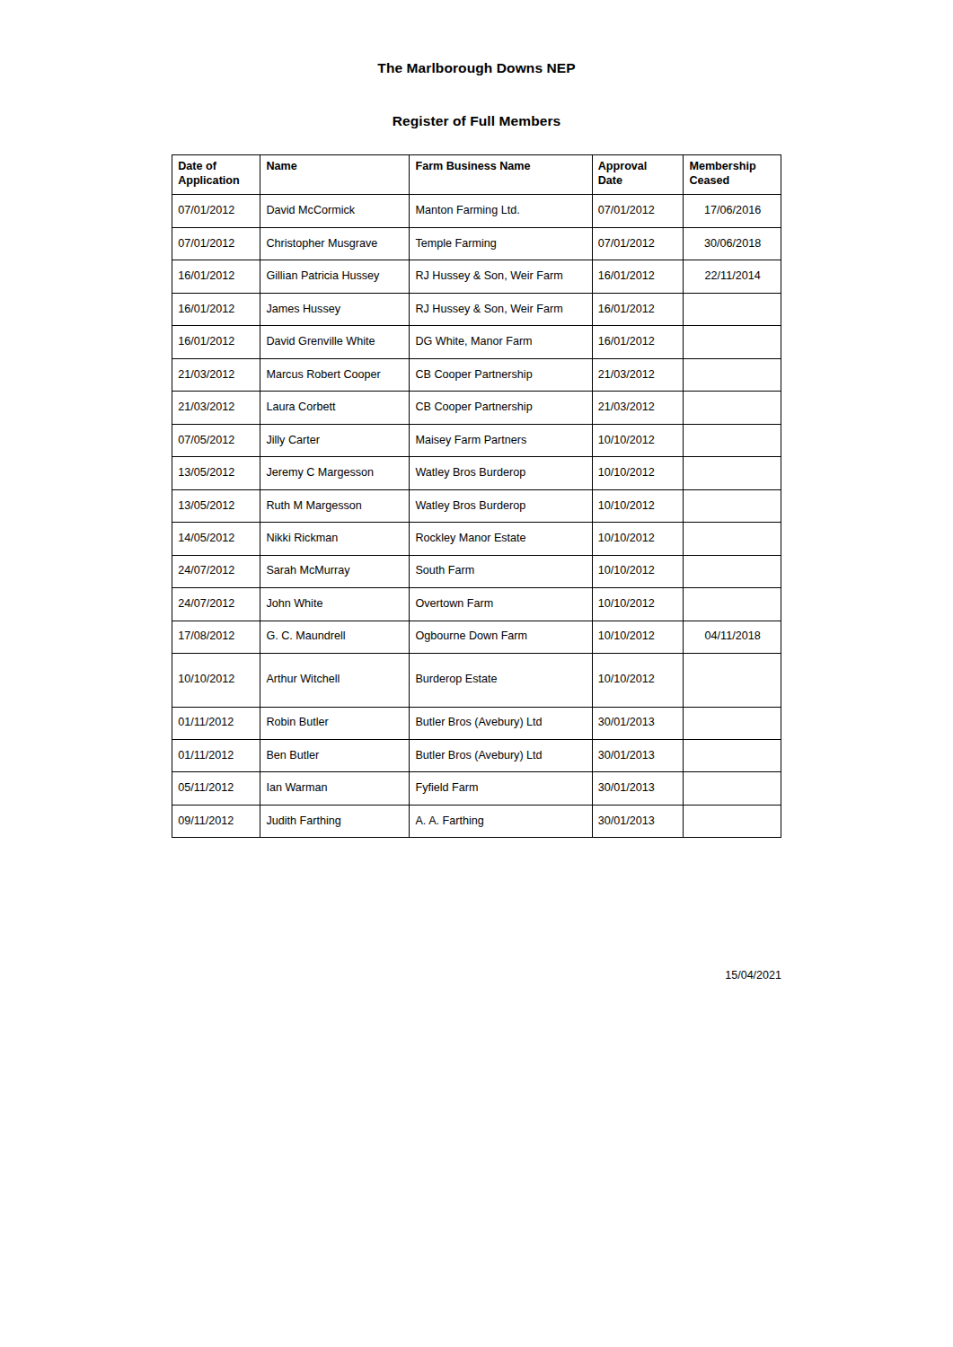The Marlborough Downs NEP
Register of Full Members
| Date of Application | Name | Farm Business Name | Approval Date | Membership Ceased |
| --- | --- | --- | --- | --- |
| 07/01/2012 | David McCormick | Manton Farming Ltd. | 07/01/2012 | 17/06/2016 |
| 07/01/2012 | Christopher Musgrave | Temple Farming | 07/01/2012 | 30/06/2018 |
| 16/01/2012 | Gillian Patricia Hussey | RJ Hussey & Son, Weir Farm | 16/01/2012 | 22/11/2014 |
| 16/01/2012 | James Hussey | RJ Hussey & Son, Weir Farm | 16/01/2012 | |
| 16/01/2012 | David Grenville White | DG White, Manor Farm | 16/01/2012 | |
| 21/03/2012 | Marcus Robert Cooper | CB Cooper Partnership | 21/03/2012 | |
| 21/03/2012 | Laura Corbett | CB Cooper Partnership | 21/03/2012 | |
| 07/05/2012 | Jilly Carter | Maisey Farm Partners | 10/10/2012 | |
| 13/05/2012 | Jeremy C Margesson | Watley Bros Burderop | 10/10/2012 | |
| 13/05/2012 | Ruth M Margesson | Watley Bros Burderop | 10/10/2012 | |
| 14/05/2012 | Nikki Rickman | Rockley Manor Estate | 10/10/2012 | |
| 24/07/2012 | Sarah McMurray | South Farm | 10/10/2012 | |
| 24/07/2012 | John White | Overtown Farm | 10/10/2012 | |
| 17/08/2012 | G. C. Maundrell | Ogbourne Down Farm | 10/10/2012 | 04/11/2018 |
| 10/10/2012 | Arthur Witchell | Burderop Estate | 10/10/2012 | |
| 01/11/2012 | Robin Butler | Butler Bros (Avebury) Ltd | 30/01/2013 | |
| 01/11/2012 | Ben Butler | Butler Bros (Avebury) Ltd | 30/01/2013 | |
| 05/11/2012 | Ian Warman | Fyfield Farm | 30/01/2013 | |
| 09/11/2012 | Judith Farthing | A. A. Farthing | 30/01/2013 | |
15/04/2021